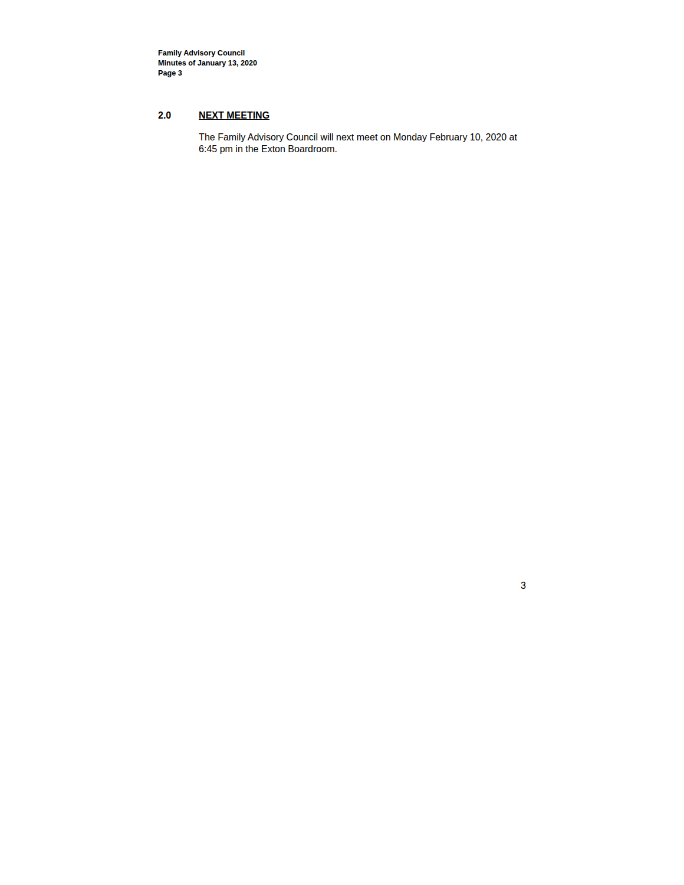Family Advisory Council
Minutes of January 13, 2020
Page 3
2.0 NEXT MEETING
The Family Advisory Council will next meet on Monday February 10, 2020 at 6:45 pm in the Exton Boardroom.
3